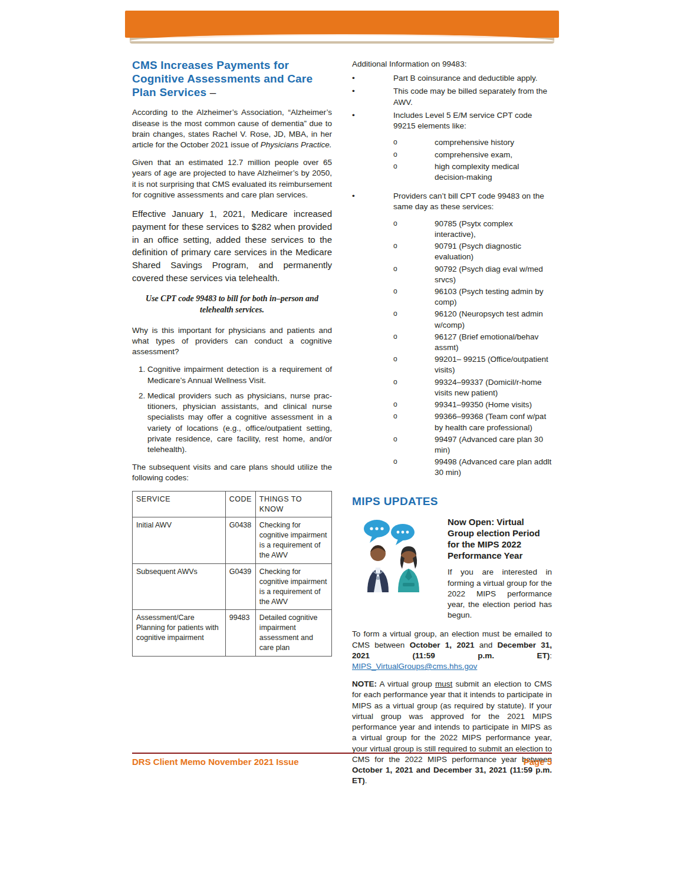CMS Increases Payments for Cognitive Assessments and Care Plan Services –
According to the Alzheimer’s Association, “Alzheimer’s disease is the most common cause of dementia” due to brain changes, states Rachel V. Rose, JD, MBA, in her article for the October 2021 issue of Physicians Practice.
Given that an estimated 12.7 million people over 65 years of age are projected to have Alzheimer’s by 2050, it is not surprising that CMS evaluated its reimbursement for cognitive assessments and care plan services.
Effective January 1, 2021, Medicare increased payment for these services to $282 when provided in an office setting, added these services to the definition of primary care services in the Medicare Shared Savings Program, and permanently covered these services via tele­health.
Use CPT code 99483 to bill for both in–person and telehealth services.
Why is this important for physicians and patients and what types of providers can conduct a cognitive assessment?
Cognitive impairment detection is a requirement of Medicare’s Annual Wellness Visit.
Medical providers such as physicians, nurse prac­titioners, physician assistants, and clinical nurse specialists may offer a cognitive assessment in a variety of locations (e.g., office/outpatient setting, private residence, care facility, rest home, and/or telehealth).
The subsequent visits and care plans should utilize the following codes:
| SERVICE | CODE | THINGS TO KNOW |
| --- | --- | --- |
| Initial AWV | G0438 | Checking for cognitive impairment is a require­ment of the AWV |
| Subsequent AWVs | G0439 | Checking for cognitive impairment is a require­ment of the AWV |
| Assessment/Care Planning for pa­tients with cog­nitive impairment | 99483 | Detailed cognitive im­pairment assessment and care plan |
Additional Information on 99483:
Part B coinsurance and deductible apply.
This code may be billed separately from the AWV.
Includes Level 5 E/M service CPT code 99215 el­ements like:
comprehensive history
comprehensive exam,
high complexity medical decision-making
Providers can’t bill CPT code 99483 on the same day as these services:
90785 (Psytx complex interactive),
90791 (Psych diagnostic evaluation)
90792 (Psych diag eval w/med srvcs)
96103 (Psych testing admin by comp)
96120 (Neuropsych test admin w/comp)
96127 (Brief emotional/behav assmt)
99201– 99215 (Office/outpatient visits)
99324–99337 (Domicil/r-home visits new patient)
99341–99350 (Home visits)
99366–99368 (Team conf w/pat by health care professional)
99497 (Advanced care plan 30 min)
99498 (Advanced care plan addlt 30 min)
MIPS UPDATES
Now Open: Virtual Group election Period for the MIPS 2022 Performance Year
If you are interested in forming a virtual group for the 2022 MIPS performance year, the election period has begun.
To form a virtual group, an election must be emailed to CMS between October 1, 2021 and December 31, 2021 (11:59 p.m. ET): MIPS_VirtualGroups@cms.hhs.gov
NOTE: A virtual group must submit an election to CMS for each performance year that it intends to participate in MIPS as a virtual group (as required by statute). If your virtual group was approved for the 2021 MIPS performance year and intends to participate in MIPS as a virtual group for the 2022 MIPS performance year, your virtual group is still required to submit an election to CMS for the 2022 MIPS performance year between October 1, 2021 and December 31, 2021 (11:59 p.m. ET).
DRS Client Memo November 2021 Issue
Page 5